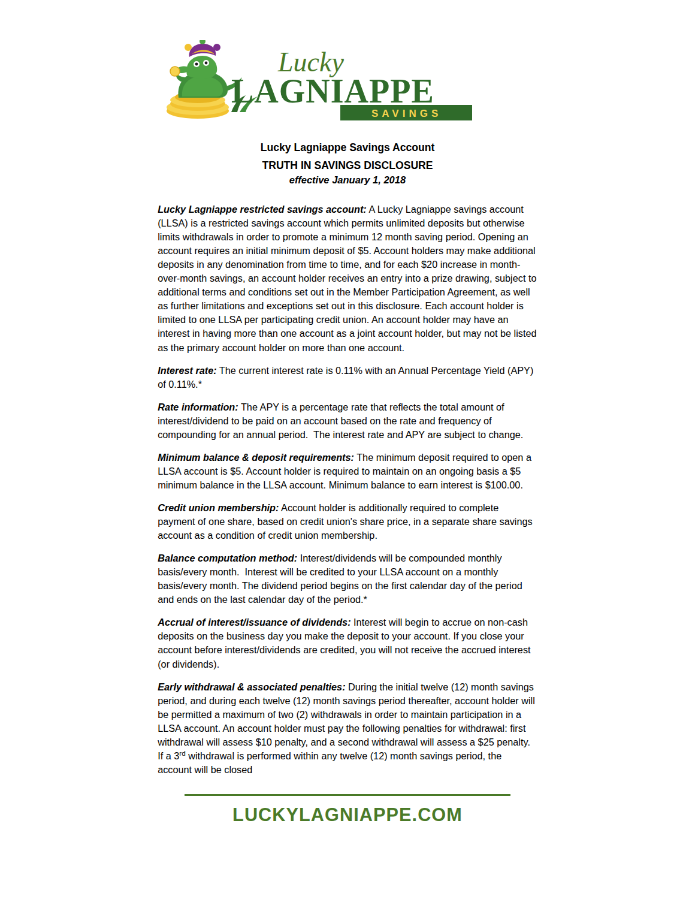Lucky LAGNIAPPE SAVINGS
Lucky Lagniappe Savings Account
TRUTH IN SAVINGS DISCLOSURE
effective January 1, 2018
Lucky Lagniappe restricted savings account: A Lucky Lagniappe savings account (LLSA) is a restricted savings account which permits unlimited deposits but otherwise limits withdrawals in order to promote a minimum 12 month saving period. Opening an account requires an initial minimum deposit of $5. Account holders may make additional deposits in any denomination from time to time, and for each $20 increase in month-over-month savings, an account holder receives an entry into a prize drawing, subject to additional terms and conditions set out in the Member Participation Agreement, as well as further limitations and exceptions set out in this disclosure. Each account holder is limited to one LLSA per participating credit union. An account holder may have an interest in having more than one account as a joint account holder, but may not be listed as the primary account holder on more than one account.
Interest rate: The current interest rate is 0.11% with an Annual Percentage Yield (APY) of 0.11%.*
Rate information: The APY is a percentage rate that reflects the total amount of interest/dividend to be paid on an account based on the rate and frequency of compounding for an annual period. The interest rate and APY are subject to change.
Minimum balance & deposit requirements: The minimum deposit required to open a LLSA account is $5. Account holder is required to maintain on an ongoing basis a $5 minimum balance in the LLSA account. Minimum balance to earn interest is $100.00.
Credit union membership: Account holder is additionally required to complete payment of one share, based on credit union's share price, in a separate share savings account as a condition of credit union membership.
Balance computation method: Interest/dividends will be compounded monthly basis/every month. Interest will be credited to your LLSA account on a monthly basis/every month. The dividend period begins on the first calendar day of the period and ends on the last calendar day of the period.*
Accrual of interest/issuance of dividends: Interest will begin to accrue on non-cash deposits on the business day you make the deposit to your account. If you close your account before interest/dividends are credited, you will not receive the accrued interest (or dividends).
Early withdrawal & associated penalties: During the initial twelve (12) month savings period, and during each twelve (12) month savings period thereafter, account holder will be permitted a maximum of two (2) withdrawals in order to maintain participation in a LLSA account. An account holder must pay the following penalties for withdrawal: first withdrawal will assess $10 penalty, and a second withdrawal will assess a $25 penalty. If a 3rd withdrawal is performed within any twelve (12) month savings period, the account will be closed
LUCKYLAGNIAPPE.COM